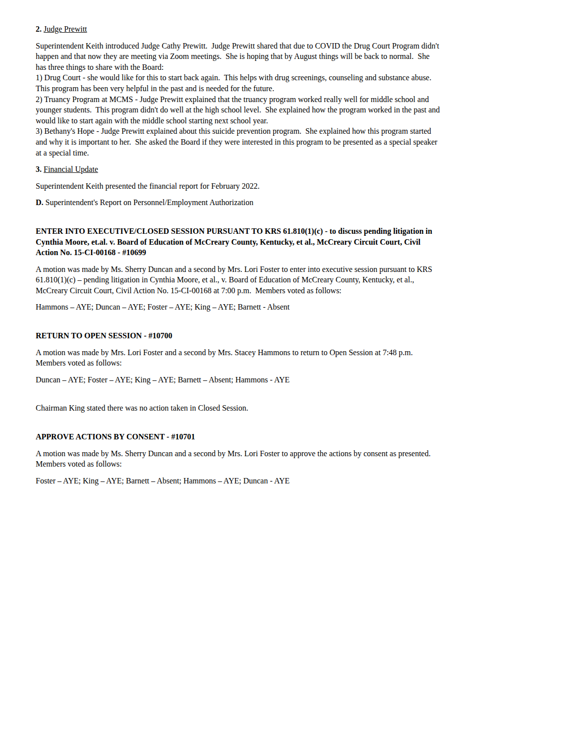2. Judge Prewitt
Superintendent Keith introduced Judge Cathy Prewitt. Judge Prewitt shared that due to COVID the Drug Court Program didn't happen and that now they are meeting via Zoom meetings. She is hoping that by August things will be back to normal. She has three things to share with the Board:
1) Drug Court - she would like for this to start back again. This helps with drug screenings, counseling and substance abuse. This program has been very helpful in the past and is needed for the future.
2) Truancy Program at MCMS - Judge Prewitt explained that the truancy program worked really well for middle school and younger students. This program didn't do well at the high school level. She explained how the program worked in the past and would like to start again with the middle school starting next school year.
3) Bethany's Hope - Judge Prewitt explained about this suicide prevention program. She explained how this program started and why it is important to her. She asked the Board if they were interested in this program to be presented as a special speaker at a special time.
3. Financial Update
Superintendent Keith presented the financial report for February 2022.
D. Superintendent's Report on Personnel/Employment Authorization
ENTER INTO EXECUTIVE/CLOSED SESSION PURSUANT TO KRS 61.810(1)(c) - to discuss pending litigation in Cynthia Moore, et.al. v. Board of Education of McCreary County, Kentucky, et al., McCreary Circuit Court, Civil Action No. 15-CI-00168 - #10699
A motion was made by Ms. Sherry Duncan and a second by Mrs. Lori Foster to enter into executive session pursuant to KRS 61.810(1)(c) – pending litigation in Cynthia Moore, et al., v. Board of Education of McCreary County, Kentucky, et al., McCreary Circuit Court, Civil Action No. 15-CI-00168 at 7:00 p.m. Members voted as follows:
Hammons – AYE; Duncan – AYE; Foster – AYE; King – AYE; Barnett - Absent
RETURN TO OPEN SESSION - #10700
A motion was made by Mrs. Lori Foster and a second by Mrs. Stacey Hammons to return to Open Session at 7:48 p.m. Members voted as follows:
Duncan – AYE; Foster – AYE; King – AYE; Barnett – Absent; Hammons - AYE
Chairman King stated there was no action taken in Closed Session.
APPROVE ACTIONS BY CONSENT - #10701
A motion was made by Ms. Sherry Duncan and a second by Mrs. Lori Foster to approve the actions by consent as presented. Members voted as follows:
Foster – AYE; King – AYE; Barnett – Absent; Hammons – AYE; Duncan - AYE